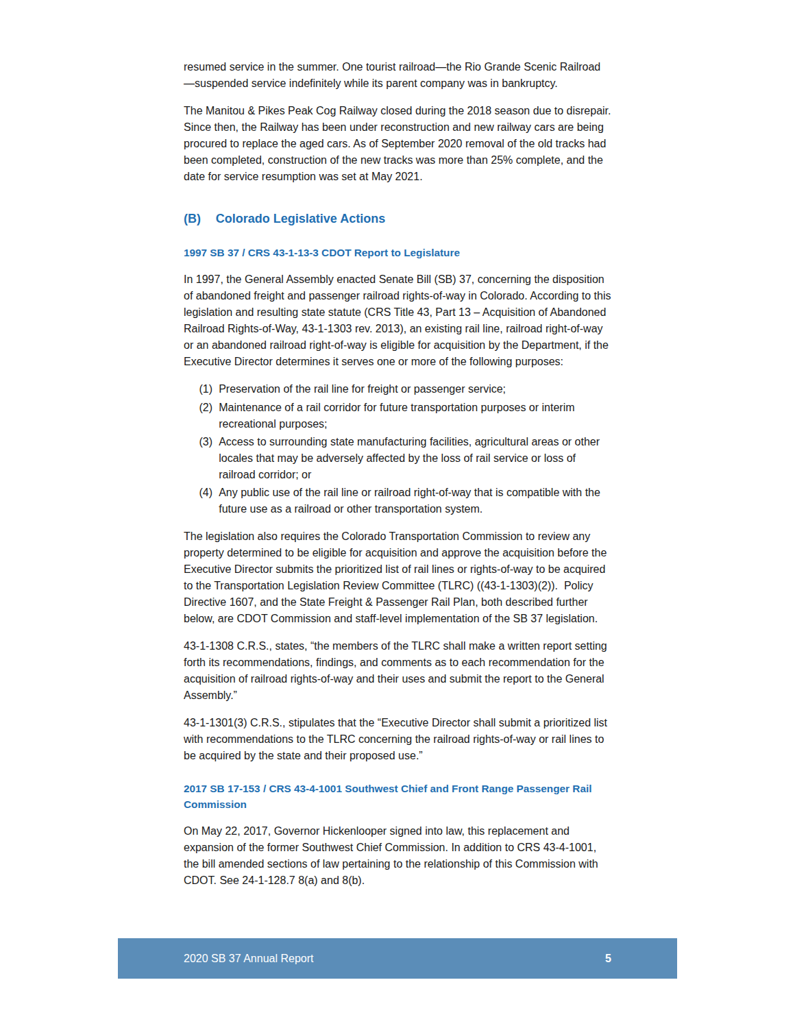resumed service in the summer. One tourist railroad—the Rio Grande Scenic Railroad—suspended service indefinitely while its parent company was in bankruptcy.
The Manitou & Pikes Peak Cog Railway closed during the 2018 season due to disrepair. Since then, the Railway has been under reconstruction and new railway cars are being procured to replace the aged cars. As of September 2020 removal of the old tracks had been completed, construction of the new tracks was more than 25% complete, and the date for service resumption was set at May 2021.
(B) Colorado Legislative Actions
1997 SB 37 / CRS 43-1-13-3 CDOT Report to Legislature
In 1997, the General Assembly enacted Senate Bill (SB) 37, concerning the disposition of abandoned freight and passenger railroad rights-of-way in Colorado. According to this legislation and resulting state statute (CRS Title 43, Part 13 – Acquisition of Abandoned Railroad Rights-of-Way, 43-1-1303 rev. 2013), an existing rail line, railroad right-of-way or an abandoned railroad right-of-way is eligible for acquisition by the Department, if the Executive Director determines it serves one or more of the following purposes:
Preservation of the rail line for freight or passenger service;
Maintenance of a rail corridor for future transportation purposes or interim recreational purposes;
Access to surrounding state manufacturing facilities, agricultural areas or other locales that may be adversely affected by the loss of rail service or loss of railroad corridor; or
Any public use of the rail line or railroad right-of-way that is compatible with the future use as a railroad or other transportation system.
The legislation also requires the Colorado Transportation Commission to review any property determined to be eligible for acquisition and approve the acquisition before the Executive Director submits the prioritized list of rail lines or rights-of-way to be acquired to the Transportation Legislation Review Committee (TLRC) ((43-1-1303)(2)). Policy Directive 1607, and the State Freight & Passenger Rail Plan, both described further below, are CDOT Commission and staff-level implementation of the SB 37 legislation.
43-1-1308 C.R.S., states, “the members of the TLRC shall make a written report setting forth its recommendations, findings, and comments as to each recommendation for the acquisition of railroad rights-of-way and their uses and submit the report to the General Assembly.”
43-1-1301(3) C.R.S., stipulates that the “Executive Director shall submit a prioritized list with recommendations to the TLRC concerning the railroad rights-of-way or rail lines to be acquired by the state and their proposed use.”
2017 SB 17-153 / CRS 43-4-1001 Southwest Chief and Front Range Passenger Rail Commission
On May 22, 2017, Governor Hickenlooper signed into law, this replacement and expansion of the former Southwest Chief Commission. In addition to CRS 43-4-1001, the bill amended sections of law pertaining to the relationship of this Commission with CDOT. See 24-1-128.7 8(a) and 8(b).
2020 SB 37 Annual Report 5